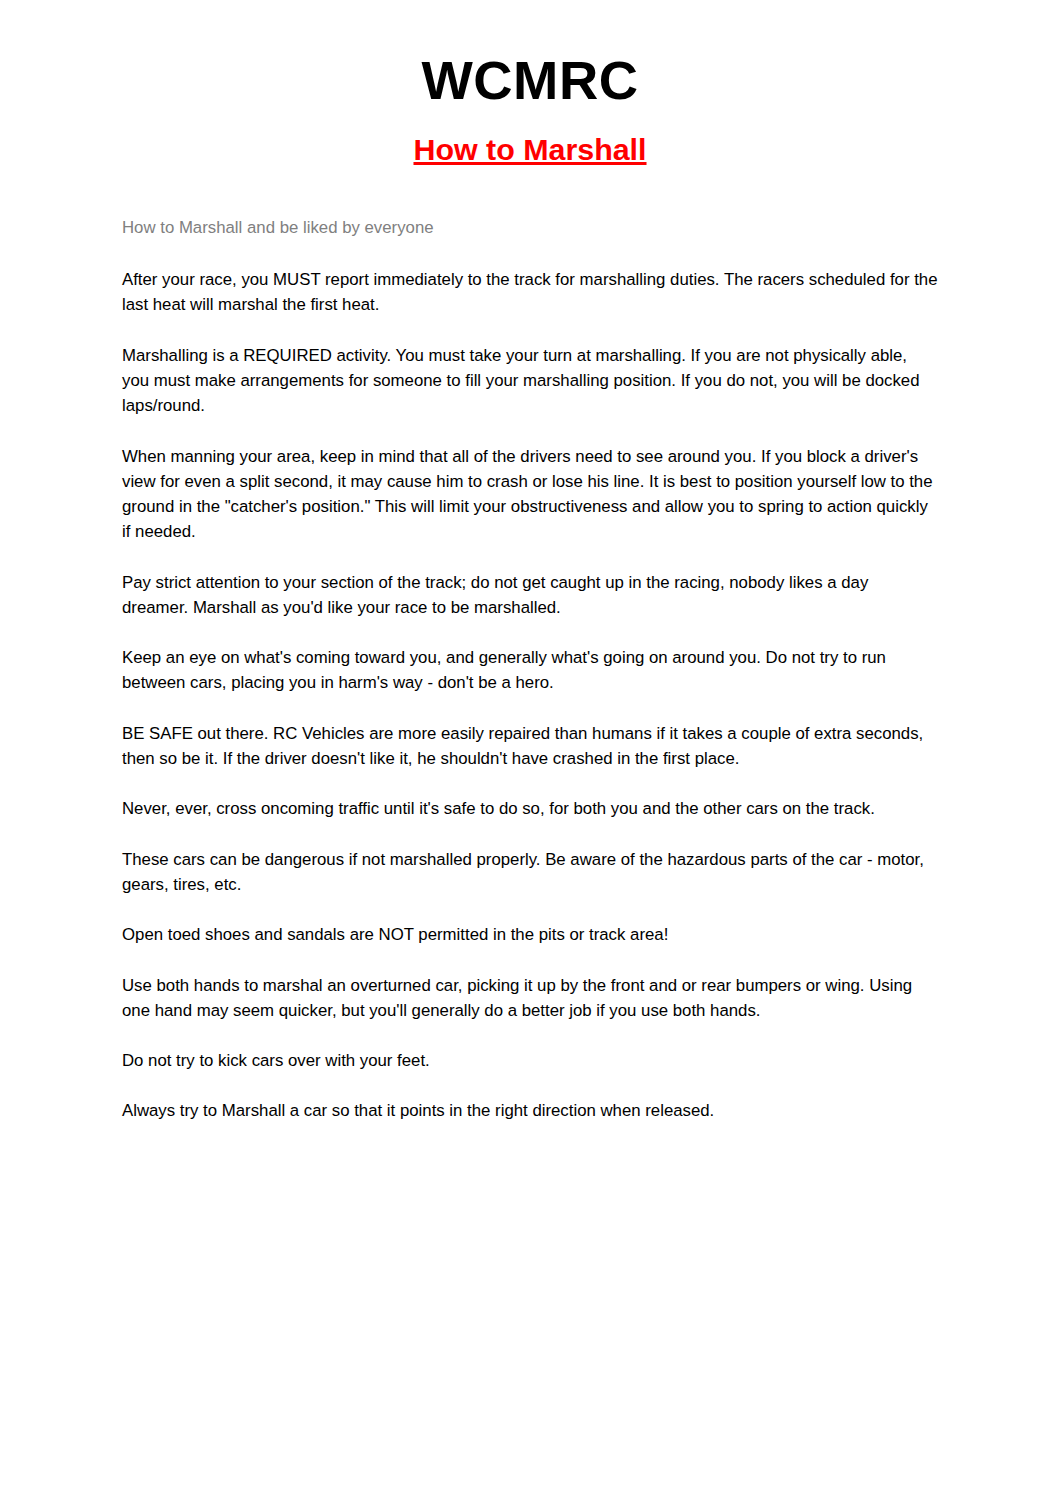WCMRC
How to Marshall
How to Marshall and be liked by everyone
After your race, you MUST report immediately to the track for marshalling duties. The racers scheduled for the last heat will marshal the first heat.
Marshalling is a REQUIRED activity. You must take your turn at marshalling. If you are not physically able, you must make arrangements for someone to fill your marshalling position. If you do not, you will be docked laps/round.
When manning your area, keep in mind that all of the drivers need to see around you. If you block a driver's view for even a split second, it may cause him to crash or lose his line. It is best to position yourself low to the ground in the "catcher's position." This will limit your obstructiveness and allow you to spring to action quickly if needed.
Pay strict attention to your section of the track; do not get caught up in the racing, nobody likes a day dreamer. Marshall as you'd like your race to be marshalled.
Keep an eye on what's coming toward you, and generally what's going on around you. Do not try to run between cars, placing you in harm's way - don't be a hero.
BE SAFE out there. RC Vehicles are more easily repaired than humans if it takes a couple of extra seconds, then so be it. If the driver doesn't like it, he shouldn't have crashed in the first place.
Never, ever, cross oncoming traffic until it's safe to do so, for both you and the other cars on the track.
These cars can be dangerous if not marshalled properly. Be aware of the hazardous parts of the car - motor, gears, tires, etc.
Open toed shoes and sandals are NOT permitted in the pits or track area!
Use both hands to marshal an overturned car, picking it up by the front and or rear bumpers or wing. Using one hand may seem quicker, but you'll generally do a better job if you use both hands.
Do not try to kick cars over with your feet.
Always try to Marshall a car so that it points in the right direction when released.